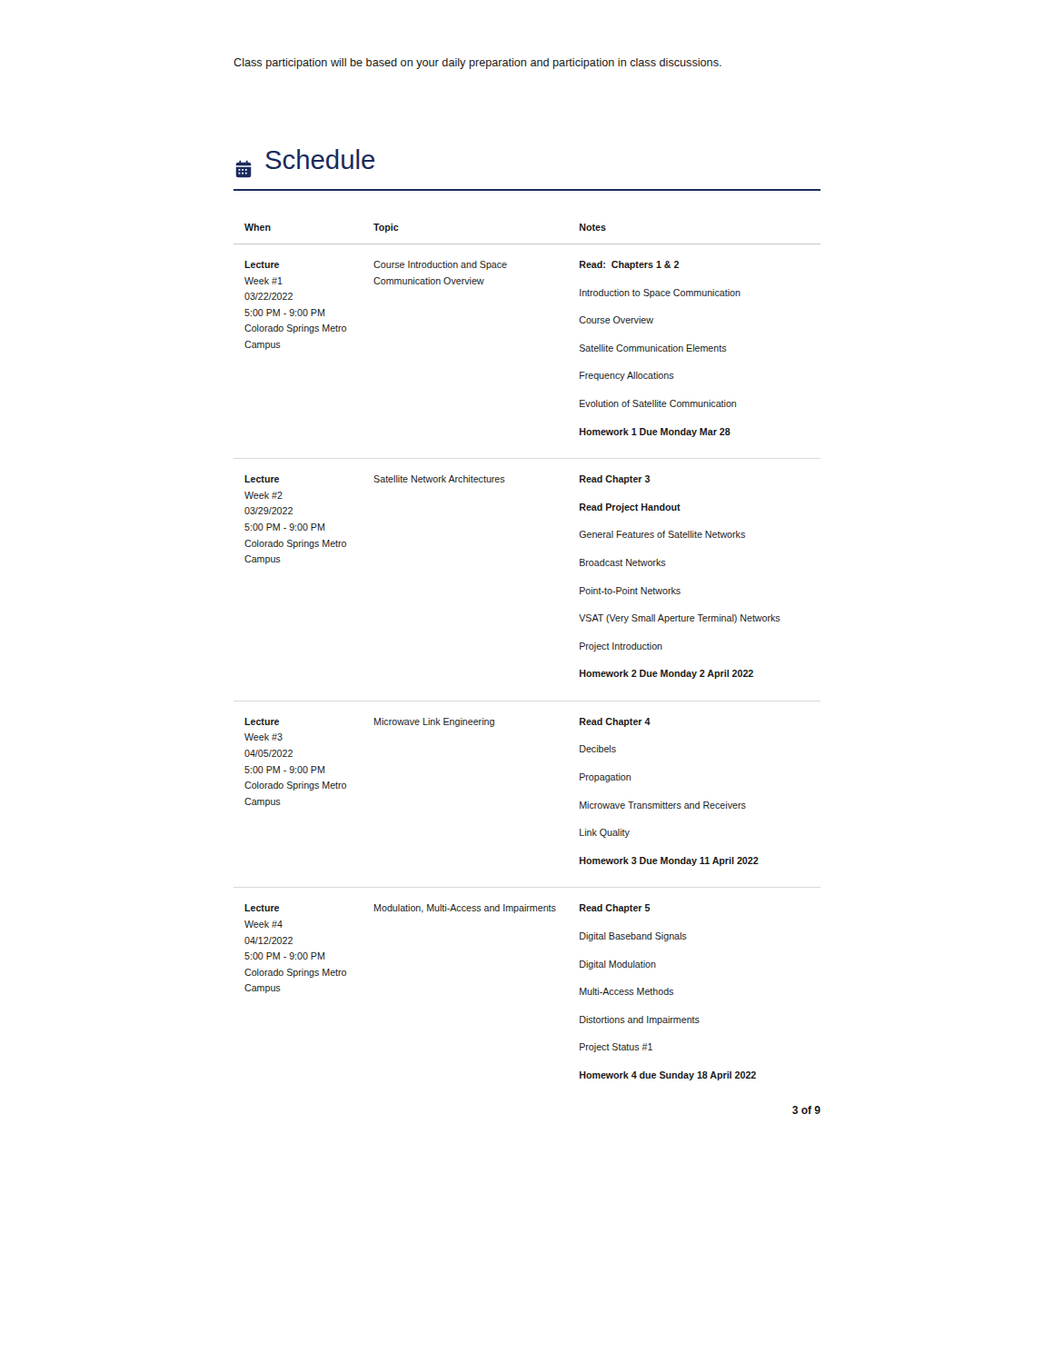Class participation will be based on your daily preparation and participation in class discussions.
Schedule
| When | Topic | Notes |
| --- | --- | --- |
| Lecture Week #1 03/22/2022 5:00 PM - 9:00 PM Colorado Springs Metro Campus | Course Introduction and Space Communication Overview | Read: Chapters 1 & 2 Introduction to Space Communication Course Overview Satellite Communication Elements Frequency Allocations Evolution of Satellite Communication Homework 1 Due Monday Mar 28 |
| Lecture Week #2 03/29/2022 5:00 PM - 9:00 PM Colorado Springs Metro Campus | Satellite Network Architectures | Read Chapter 3 Read Project Handout General Features of Satellite Networks Broadcast Networks Point-to-Point Networks VSAT (Very Small Aperture Terminal) Networks Project Introduction Homework 2 Due Monday 2 April 2022 |
| Lecture Week #3 04/05/2022 5:00 PM - 9:00 PM Colorado Springs Metro Campus | Microwave Link Engineering | Read Chapter 4 Decibels Propagation Microwave Transmitters and Receivers Link Quality Homework 3 Due Monday 11 April 2022 |
| Lecture Week #4 04/12/2022 5:00 PM - 9:00 PM Colorado Springs Metro Campus | Modulation, Multi-Access and Impairments | Read Chapter 5 Digital Baseband Signals Digital Modulation Multi-Access Methods Distortions and Impairments Project Status #1 Homework 4 due Sunday 18 April 2022 |
3 of 9